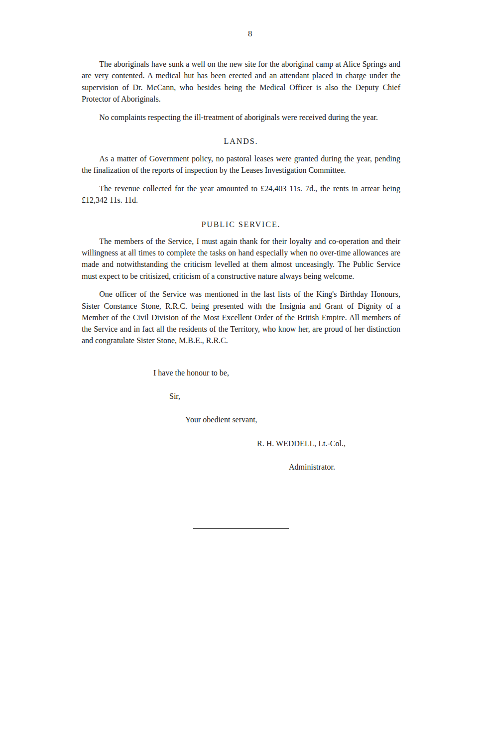8
The aboriginals have sunk a well on the new site for the aboriginal camp at Alice Springs and are very contented. A medical hut has been erected and an attendant placed in charge under the supervision of Dr. McCann, who besides being the Medical Officer is also the Deputy Chief Protector of Aboriginals.
No complaints respecting the ill-treatment of aboriginals were received during the year.
LANDS.
As a matter of Government policy, no pastoral leases were granted during the year, pending the finalization of the reports of inspection by the Leases Investigation Committee.
The revenue collected for the year amounted to £24,403 11s. 7d., the rents in arrear being £12,342 11s. 11d.
PUBLIC SERVICE.
The members of the Service, I must again thank for their loyalty and co-operation and their willingness at all times to complete the tasks on hand especially when no over-time allowances are made and notwithstanding the criticism levelled at them almost unceasingly. The Public Service must expect to be critisized, criticism of a constructive nature always being welcome.
One officer of the Service was mentioned in the last lists of the King's Birthday Honours, Sister Constance Stone, R.R.C. being presented with the Insignia and Grant of Dignity of a Member of the Civil Division of the Most Excellent Order of the British Empire. All members of the Service and in fact all the residents of the Territory, who know her, are proud of her distinction and congratulate Sister Stone, M.B.E., R.R.C.
I have the honour to be,
Sir,
Your obedient servant,
R. H. WEDDELL, Lt.-Col.,
Administrator.